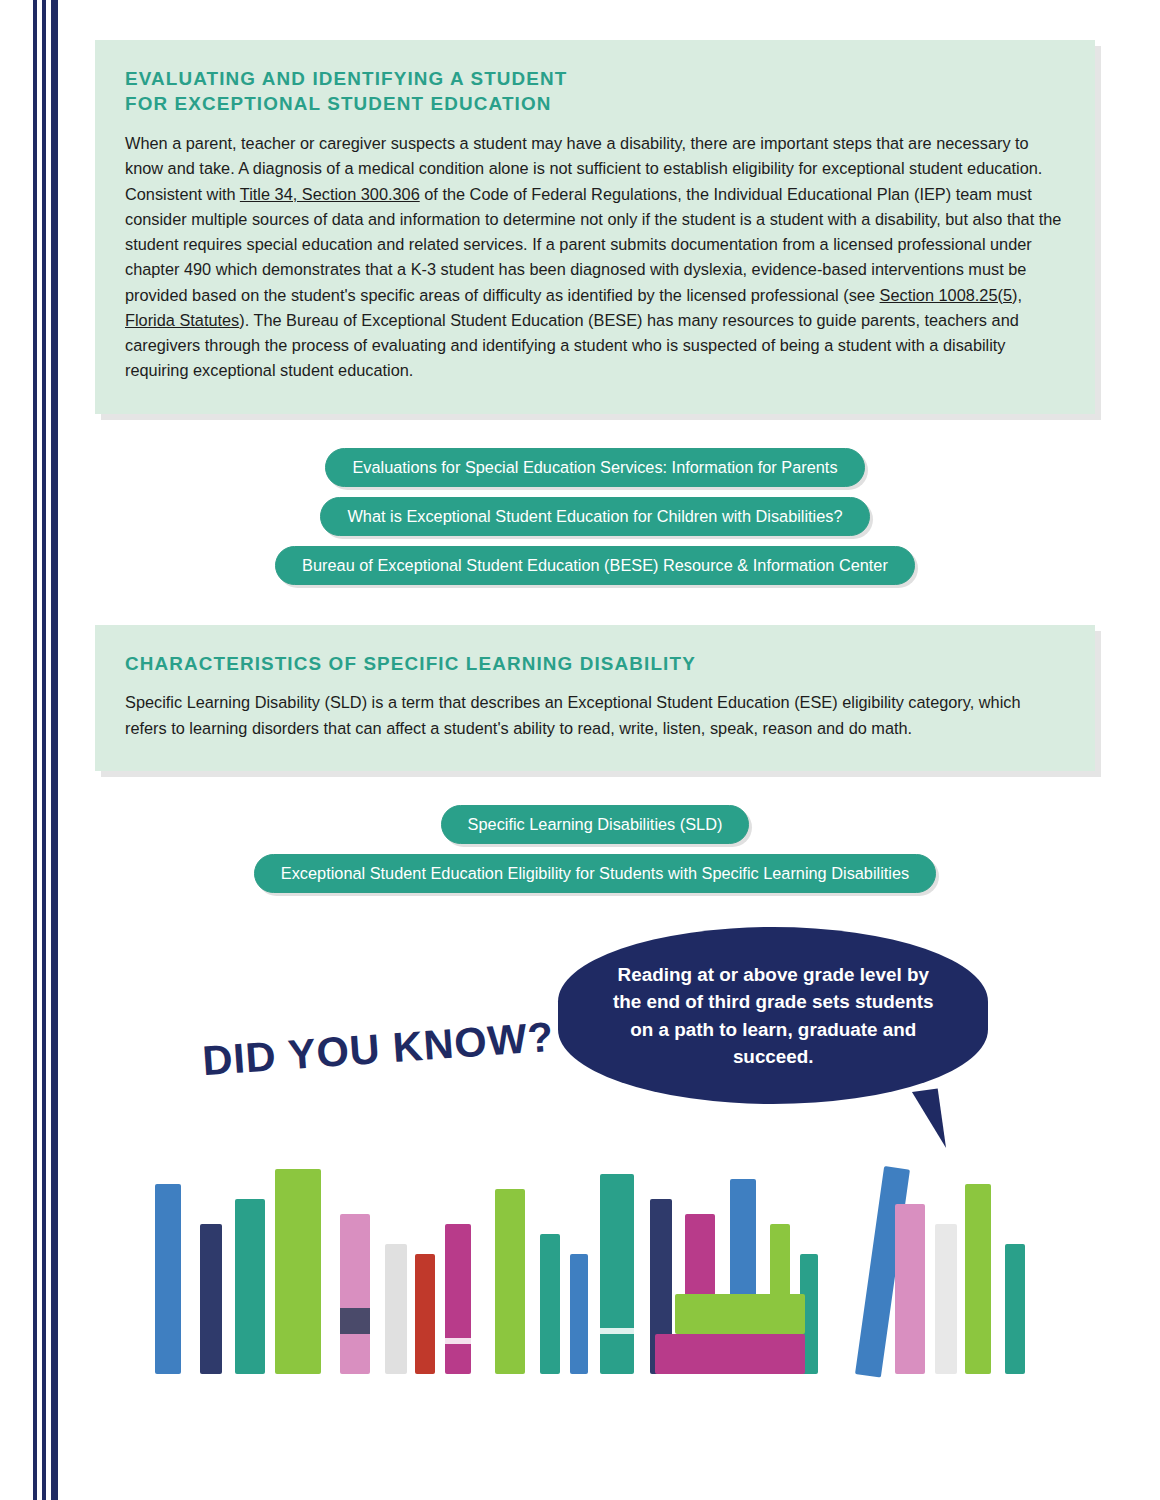Evaluating and Identifying a Student
for Exceptional Student Education
When a parent, teacher or caregiver suspects a student may have a disability, there are important steps that are necessary to know and take. A diagnosis of a medical condition alone is not sufficient to establish eligibility for exceptional student education. Consistent with Title 34, Section 300.306 of the Code of Federal Regulations, the Individual Educational Plan (IEP) team must consider multiple sources of data and information to determine not only if the student is a student with a disability, but also that the student requires special education and related services. If a parent submits documentation from a licensed professional under chapter 490 which demonstrates that a K-3 student has been diagnosed with dyslexia, evidence-based interventions must be provided based on the student's specific areas of difficulty as identified by the licensed professional (see Section 1008.25(5), Florida Statutes). The Bureau of Exceptional Student Education (BESE) has many resources to guide parents, teachers and caregivers through the process of evaluating and identifying a student who is suspected of being a student with a disability requiring exceptional student education.
Evaluations for Special Education Services: Information for Parents What is Exceptional Student Education for Children with Disabilities? Bureau of Exceptional Student Education (BESE) Resource & Information Center
Characteristics of Specific Learning Disability
Specific Learning Disability (SLD) is a term that describes an Exceptional Student Education (ESE) eligibility category, which refers to learning disorders that can affect a student's ability to read, write, listen, speak, reason and do math.
Specific Learning Disabilities (SLD) Exceptional Student Education Eligibility for Students with Specific Learning Disabilities
DID YOU KNOW?
Reading at or above grade level by the end of third grade sets students on a path to learn, graduate and succeed.